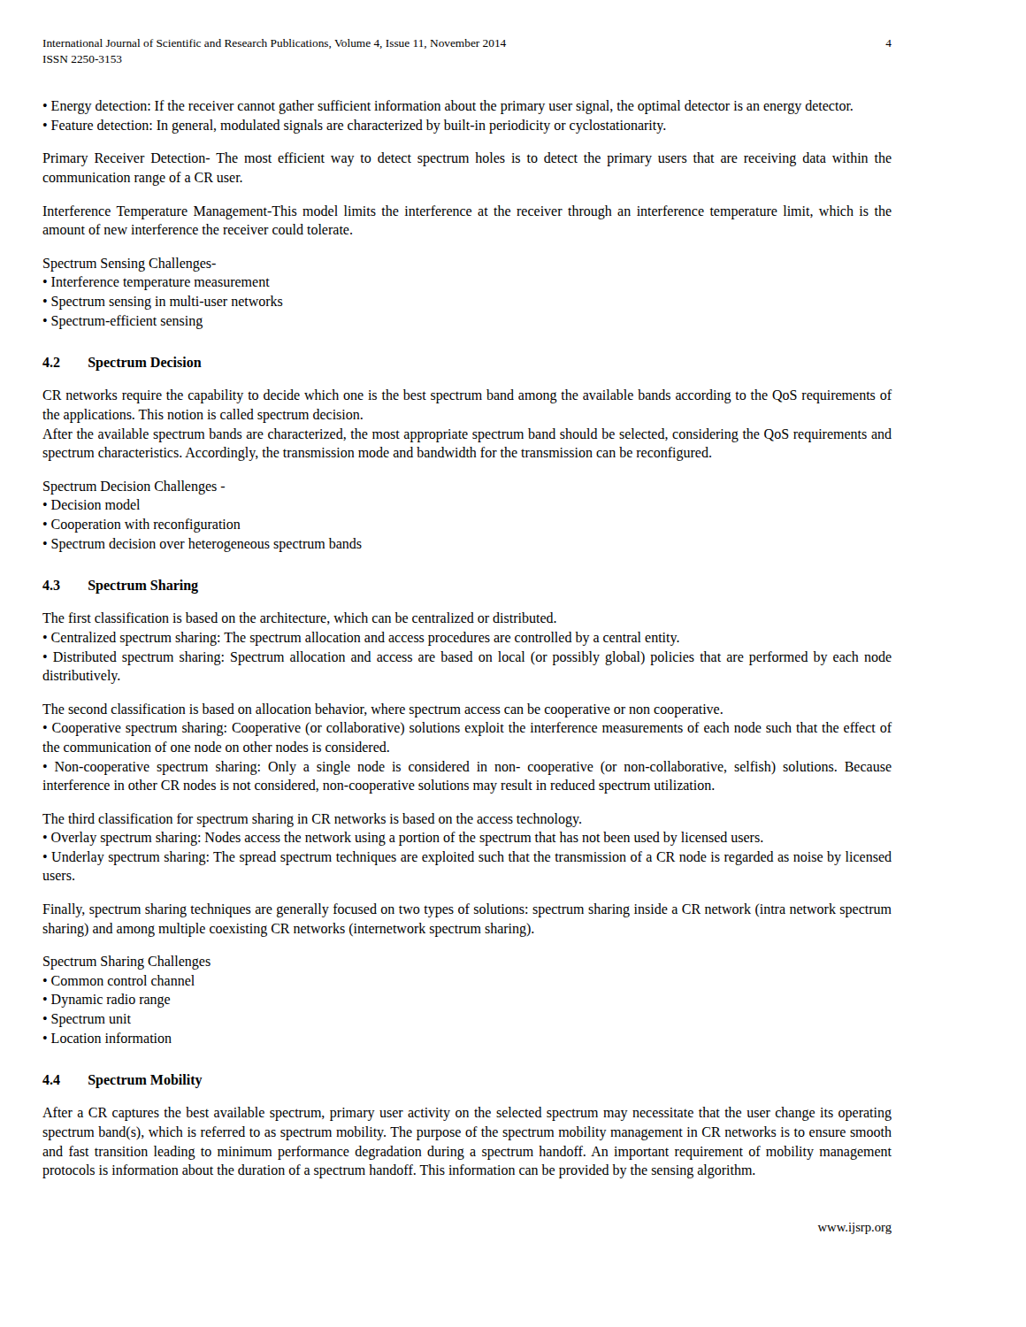International Journal of Scientific and Research Publications, Volume 4, Issue 11, November 2014
4
ISSN 2250-3153
Energy detection: If the receiver cannot gather sufficient information about the primary user signal, the optimal detector is an energy detector.
Feature detection: In general, modulated signals are characterized by built-in periodicity or cyclostationarity.
Primary Receiver Detection- The most efficient way to detect spectrum holes is to detect the primary users that are receiving data within the communication range of a CR user.
Interference Temperature Management-This model limits the interference at the receiver through an interference temperature limit, which is the amount of new interference the receiver could tolerate.
Spectrum Sensing Challenges-
Interference temperature measurement
Spectrum sensing in multi-user networks
Spectrum-efficient sensing
4.2 Spectrum Decision
CR networks require the capability to decide which one is the best spectrum band among the available bands according to the QoS requirements of the applications. This notion is called spectrum decision.
After the available spectrum bands are characterized, the most appropriate spectrum band should be selected, considering the QoS requirements and spectrum characteristics. Accordingly, the transmission mode and bandwidth for the transmission can be reconfigured.
Spectrum Decision Challenges -
Decision model
Cooperation with reconfiguration
Spectrum decision over heterogeneous spectrum bands
4.3 Spectrum Sharing
The first classification is based on the architecture, which can be centralized or distributed.
Centralized spectrum sharing: The spectrum allocation and access procedures are controlled by a central entity.
Distributed spectrum sharing: Spectrum allocation and access are based on local (or possibly global) policies that are performed by each node distributively.
The second classification is based on allocation behavior, where spectrum access can be cooperative or non cooperative.
Cooperative spectrum sharing: Cooperative (or collaborative) solutions exploit the interference measurements of each node such that the effect of the communication of one node on other nodes is considered.
Non-cooperative spectrum sharing: Only a single node is considered in non- cooperative (or non-collaborative, selfish) solutions. Because interference in other CR nodes is not considered, non-cooperative solutions may result in reduced spectrum utilization.
The third classification for spectrum sharing in CR networks is based on the access technology.
Overlay spectrum sharing: Nodes access the network using a portion of the spectrum that has not been used by licensed users.
Underlay spectrum sharing: The spread spectrum techniques are exploited such that the transmission of a CR node is regarded as noise by licensed users.
Finally, spectrum sharing techniques are generally focused on two types of solutions: spectrum sharing inside a CR network (intra network spectrum sharing) and among multiple coexisting CR networks (internetwork spectrum sharing).
Spectrum Sharing Challenges
Common control channel
Dynamic radio range
Spectrum unit
Location information
4.4 Spectrum Mobility
After a CR captures the best available spectrum, primary user activity on the selected spectrum may necessitate that the user change its operating spectrum band(s), which is referred to as spectrum mobility. The purpose of the spectrum mobility management in CR networks is to ensure smooth and fast transition leading to minimum performance degradation during a spectrum handoff. An important requirement of mobility management protocols is information about the duration of a spectrum handoff. This information can be provided by the sensing algorithm.
www.ijsrp.org